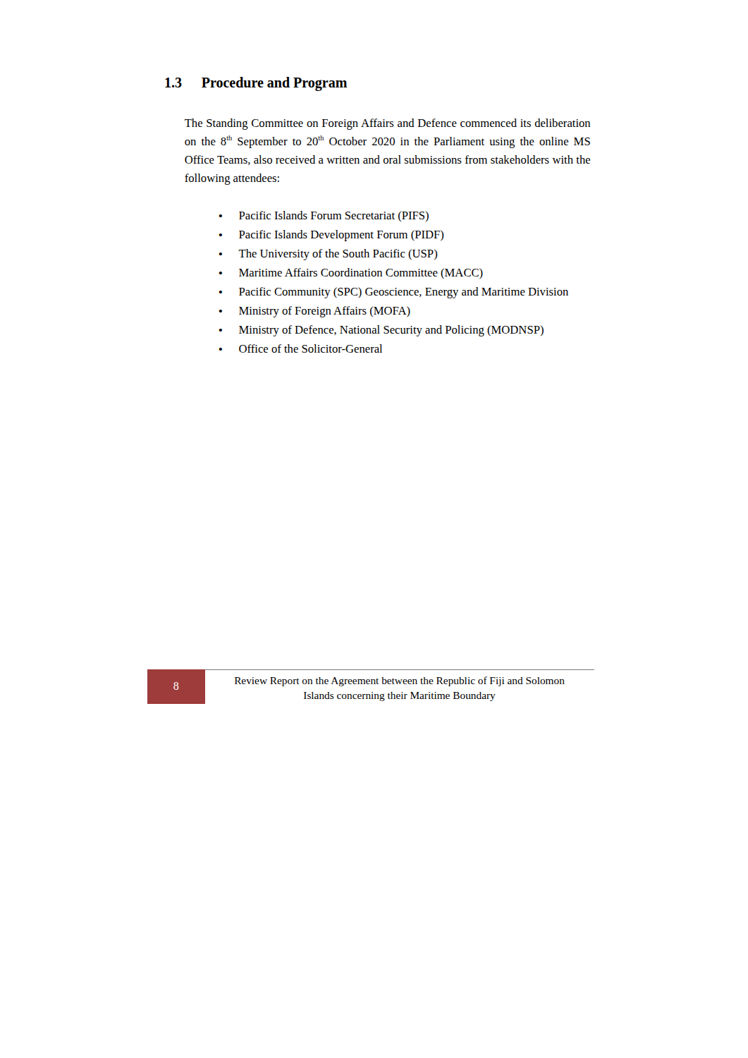1.3 Procedure and Program
The Standing Committee on Foreign Affairs and Defence commenced its deliberation on the 8th September to 20th October 2020 in the Parliament using the online MS Office Teams, also received a written and oral submissions from stakeholders with the following attendees:
Pacific Islands Forum Secretariat (PIFS)
Pacific Islands Development Forum (PIDF)
The University of the South Pacific (USP)
Maritime Affairs Coordination Committee (MACC)
Pacific Community (SPC) Geoscience, Energy and Maritime Division
Ministry of Foreign Affairs (MOFA)
Ministry of Defence, National Security and Policing (MODNSP)
Office of the Solicitor-General
8
Review Report on the Agreement between the Republic of Fiji and Solomon Islands concerning their Maritime Boundary